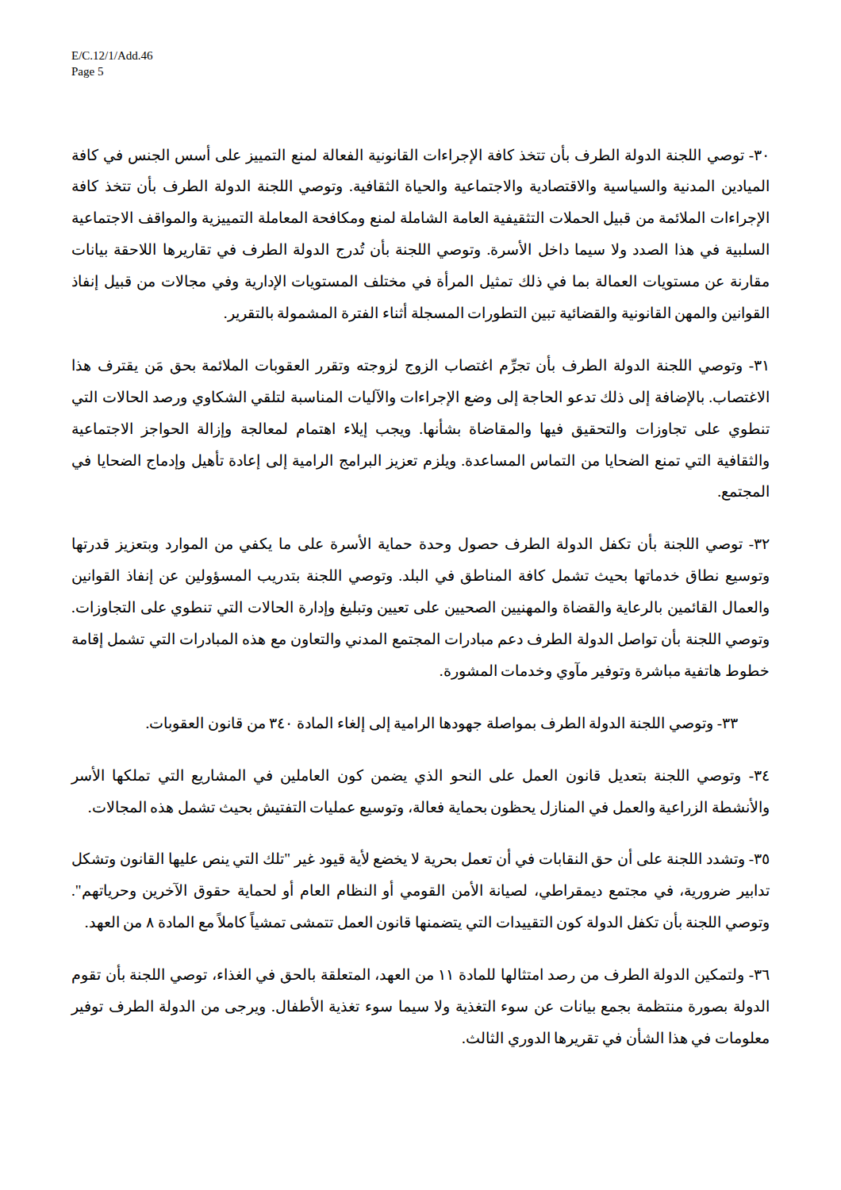E/C.12/1/Add.46
Page 5
٣٠- توصي اللجنة الدولة الطرف بأن تتخذ كافة الإجراءات القانونية الفعالة لمنع التمييز على أسس الجنس في كافة الميادين المدنية والسياسية والاقتصادية والاجتماعية والحياة الثقافية. وتوصي اللجنة الدولة الطرف بأن تتخذ كافة الإجراءات الملائمة من قبيل الحملات التثقيفية العامة الشاملة لمنع ومكافحة المعاملة التمييزية والمواقف الاجتماعية السلبية في هذا الصدد ولا سيما داخل الأسرة. وتوصي اللجنة بأن تُدرج الدولة الطرف في تقاريرها اللاحقة بيانات مقارنة عن مستويات العمالة بما في ذلك تمثيل المرأة في مختلف المستويات الإدارية وفي مجالات من قبيل إنفاذ القوانين والمهن القانونية والقضائية تبين التطورات المسجلة أثناء الفترة المشمولة بالتقرير.
٣١- وتوصي اللجنة الدولة الطرف بأن تجرِّم اغتصاب الزوج لزوجته وتقرر العقوبات الملائمة بحق مَن يقترف هذا الاغتصاب. بالإضافة إلى ذلك تدعو الحاجة إلى وضع الإجراءات والآليات المناسبة لتلقي الشكاوي ورصد الحالات التي تنطوي على تجاوزات والتحقيق فيها والمقاضاة بشأنها. ويجب إيلاء اهتمام لمعالجة وإزالة الحواجز الاجتماعية والثقافية التي تمنع الضحايا من التماس المساعدة. ويلزم تعزيز البرامج الرامية إلى إعادة تأهيل وإدماج الضحايا في المجتمع.
٣٢- توصي اللجنة بأن تكفل الدولة الطرف حصول وحدة حماية الأسرة على ما يكفي من الموارد وبتعزيز قدرتها وتوسيع نطاق خدماتها بحيث تشمل كافة المناطق في البلد. وتوصي اللجنة بتدريب المسؤولين عن إنفاذ القوانين والعمال القائمين بالرعاية والقضاة والمهنيين الصحيين على تعيين وتبليغ وإدارة الحالات التي تنطوي على التجاوزات. وتوصي اللجنة بأن تواصل الدولة الطرف دعم مبادرات المجتمع المدني والتعاون مع هذه المبادرات التي تشمل إقامة خطوط هاتفية مباشرة وتوفير مآوي وخدمات المشورة.
٣٣- وتوصي اللجنة الدولة الطرف بمواصلة جهودها الرامية إلى إلغاء المادة ٣٤٠ من قانون العقوبات.
٣٤- وتوصي اللجنة بتعديل قانون العمل على النحو الذي يضمن كون العاملين في المشاريع التي تملكها الأسر والأنشطة الزراعية والعمل في المنازل يحظون بحماية فعالة، وتوسيع عمليات التفتيش بحيث تشمل هذه المجالات.
٣٥- وتشدد اللجنة على أن حق النقابات في أن تعمل بحرية لا يخضع لأية قيود غير "تلك التي ينص عليها القانون وتشكل تدابير ضرورية، في مجتمع ديمقراطي، لصيانة الأمن القومي أو النظام العام أو لحماية حقوق الآخرين وحرياتهم". وتوصي اللجنة بأن تكفل الدولة كون التقييدات التي يتضمنها قانون العمل تتمشى تمشياً كاملاً مع المادة ٨ من العهد.
٣٦- ولتمكين الدولة الطرف من رصد امتثالها للمادة ١١ من العهد، المتعلقة بالحق في الغذاء، توصي اللجنة بأن تقوم الدولة بصورة منتظمة بجمع بيانات عن سوء التغذية ولا سيما سوء تغذية الأطفال. ويرجى من الدولة الطرف توفير معلومات في هذا الشأن في تقريرها الدوري الثالث.